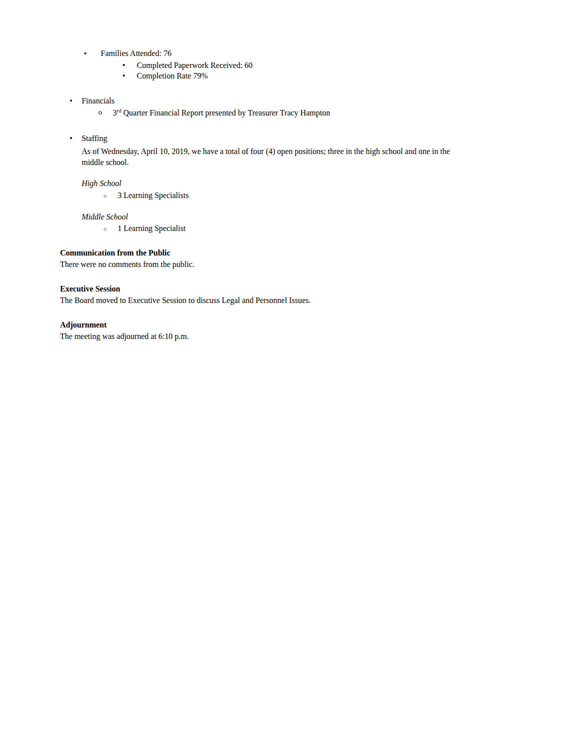Families Attended: 76
Completed Paperwork Received: 60
Completion Rate 79%
Financials
3rd Quarter Financial Report presented by Treasurer Tracy Hampton
Staffing
As of Wednesday, April 10, 2019, we have a total of four (4) open positions; three in the high school and one in the middle school.
High School
3 Learning Specialists
Middle School
1 Learning Specialist
Communication from the Public
There were no comments from the public.
Executive Session
The Board moved to Executive Session to discuss Legal and Personnel Issues.
Adjournment
The meeting was adjourned at 6:10 p.m.